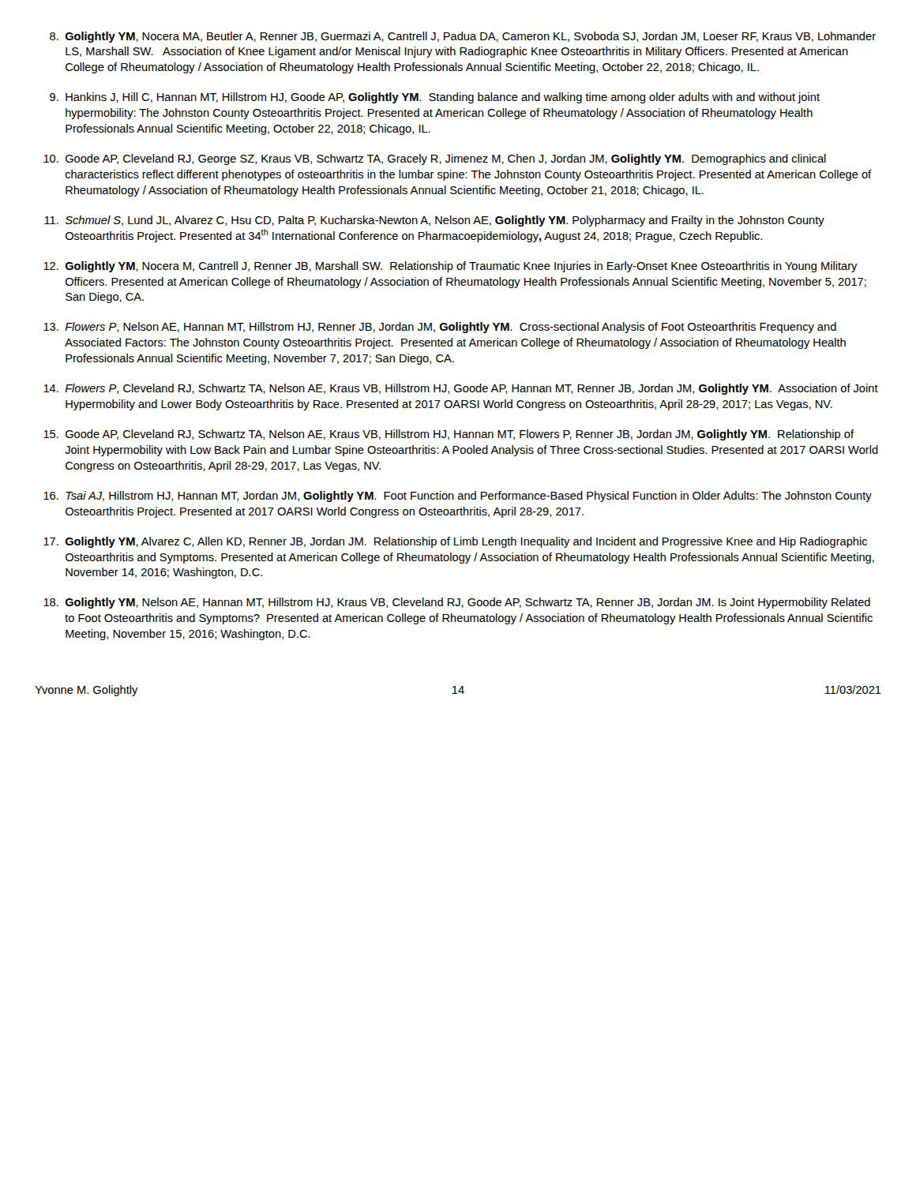8. Golightly YM, Nocera MA, Beutler A, Renner JB, Guermazi A, Cantrell J, Padua DA, Cameron KL, Svoboda SJ, Jordan JM, Loeser RF, Kraus VB, Lohmander LS, Marshall SW. Association of Knee Ligament and/or Meniscal Injury with Radiographic Knee Osteoarthritis in Military Officers. Presented at American College of Rheumatology / Association of Rheumatology Health Professionals Annual Scientific Meeting, October 22, 2018; Chicago, IL.
9. Hankins J, Hill C, Hannan MT, Hillstrom HJ, Goode AP, Golightly YM. Standing balance and walking time among older adults with and without joint hypermobility: The Johnston County Osteoarthritis Project. Presented at American College of Rheumatology / Association of Rheumatology Health Professionals Annual Scientific Meeting, October 22, 2018; Chicago, IL.
10. Goode AP, Cleveland RJ, George SZ, Kraus VB, Schwartz TA, Gracely R, Jimenez M, Chen J, Jordan JM, Golightly YM. Demographics and clinical characteristics reflect different phenotypes of osteoarthritis in the lumbar spine: The Johnston County Osteoarthritis Project. Presented at American College of Rheumatology / Association of Rheumatology Health Professionals Annual Scientific Meeting, October 21, 2018; Chicago, IL.
11. Schmuel S, Lund JL, Alvarez C, Hsu CD, Palta P, Kucharska-Newton A, Nelson AE, Golightly YM. Polypharmacy and Frailty in the Johnston County Osteoarthritis Project. Presented at 34th International Conference on Pharmacoepidemiology, August 24, 2018; Prague, Czech Republic.
12. Golightly YM, Nocera M, Cantrell J, Renner JB, Marshall SW. Relationship of Traumatic Knee Injuries in Early-Onset Knee Osteoarthritis in Young Military Officers. Presented at American College of Rheumatology / Association of Rheumatology Health Professionals Annual Scientific Meeting, November 5, 2017; San Diego, CA.
13. Flowers P, Nelson AE, Hannan MT, Hillstrom HJ, Renner JB, Jordan JM, Golightly YM. Cross-sectional Analysis of Foot Osteoarthritis Frequency and Associated Factors: The Johnston County Osteoarthritis Project. Presented at American College of Rheumatology / Association of Rheumatology Health Professionals Annual Scientific Meeting, November 7, 2017; San Diego, CA.
14. Flowers P, Cleveland RJ, Schwartz TA, Nelson AE, Kraus VB, Hillstrom HJ, Goode AP, Hannan MT, Renner JB, Jordan JM, Golightly YM. Association of Joint Hypermobility and Lower Body Osteoarthritis by Race. Presented at 2017 OARSI World Congress on Osteoarthritis, April 28-29, 2017; Las Vegas, NV.
15. Goode AP, Cleveland RJ, Schwartz TA, Nelson AE, Kraus VB, Hillstrom HJ, Hannan MT, Flowers P, Renner JB, Jordan JM, Golightly YM. Relationship of Joint Hypermobility with Low Back Pain and Lumbar Spine Osteoarthritis: A Pooled Analysis of Three Cross-sectional Studies. Presented at 2017 OARSI World Congress on Osteoarthritis, April 28-29, 2017, Las Vegas, NV.
16. Tsai AJ, Hillstrom HJ, Hannan MT, Jordan JM, Golightly YM. Foot Function and Performance-Based Physical Function in Older Adults: The Johnston County Osteoarthritis Project. Presented at 2017 OARSI World Congress on Osteoarthritis, April 28-29, 2017.
17. Golightly YM, Alvarez C, Allen KD, Renner JB, Jordan JM. Relationship of Limb Length Inequality and Incident and Progressive Knee and Hip Radiographic Osteoarthritis and Symptoms. Presented at American College of Rheumatology / Association of Rheumatology Health Professionals Annual Scientific Meeting, November 14, 2016; Washington, D.C.
18. Golightly YM, Nelson AE, Hannan MT, Hillstrom HJ, Kraus VB, Cleveland RJ, Goode AP, Schwartz TA, Renner JB, Jordan JM. Is Joint Hypermobility Related to Foot Osteoarthritis and Symptoms? Presented at American College of Rheumatology / Association of Rheumatology Health Professionals Annual Scientific Meeting, November 15, 2016; Washington, D.C.
Yvonne M. Golightly
14
11/03/2021